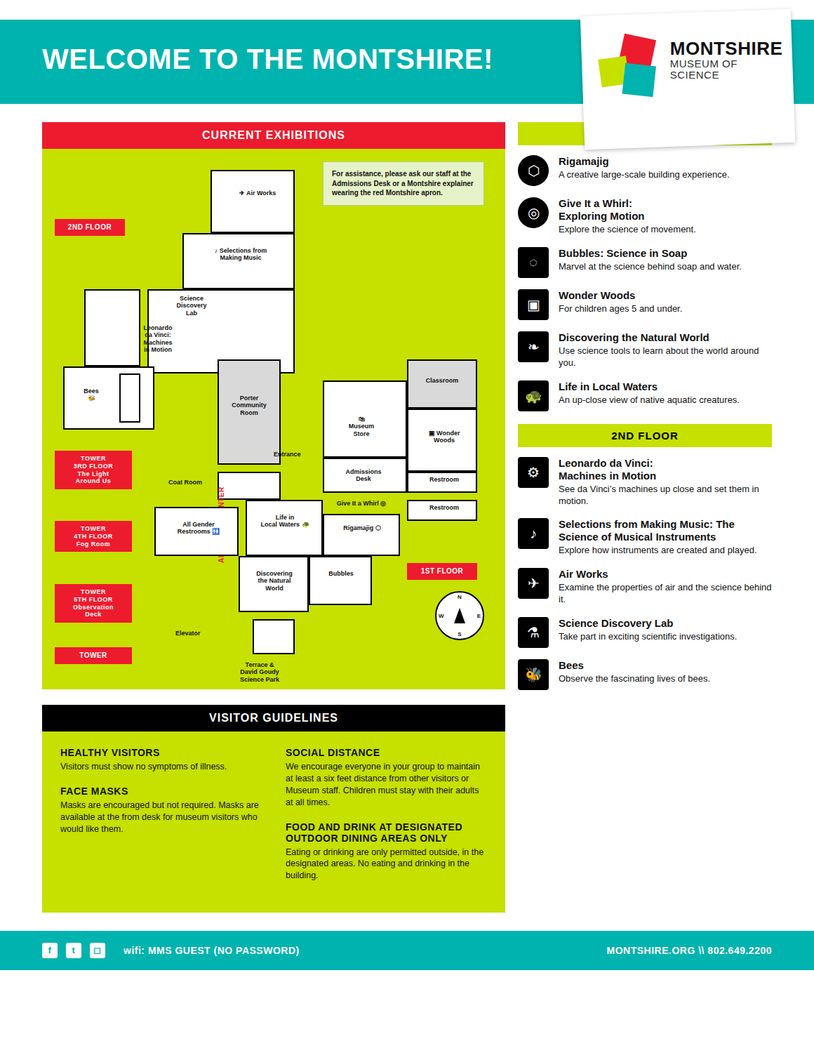Welcome to the Montshire!
MONTSHIRE
MUSEUM OF
SCIENCE
Current Exhibitions
For assistance, please ask our staff at the Admissions Desk or a Montshire explainer wearing the red Montshire apron.
2ND FLOOR
✈ Air Works
♪ Selections from
Making Music
Science
Discovery
Lab
Leonardo
da Vinci:
Machines
in Motion
Bees
🐝
TOWER
3RD FLOOR
The Light
Around Us
TOWER
4TH FLOOR
Fog Room
TOWER
5TH FLOOR
Observation
Deck
TOWER
Porter
Community
Room
Classroom
🛍
Museum
Store
▣ Wonder
Woods
Admissions
Desk
Entrance
Restroom
Restroom
Coat Room
ANDERSON CENTER
All Gender
Restrooms 🚻
Life in
Local Waters 🐢
Give It a Whirl ◎
Rigamajig ⬡
Bubbles
Discovering
the Natural
World
1ST FLOOR
Elevator
Terrace &
David Goudy
Science Park
N S E W
Visitor Guidelines
Healthy Visitors
Visitors must show no symptoms of illness.
Face Masks
Masks are encouraged but not required. Masks are available at the from desk for museum visitors who would like them.
Social Distance
We encourage everyone in your group to maintain at least a six feet distance from other visitors or Museum staff. Children must stay with their adults at all times.
Food and Drink at Designated Outdoor Dining Areas Only
Eating or drinking are only permitted outside, in the designated areas. No eating and drinking in the building.
1st Floor
⬡
Rigamajig
A creative large-scale building experience.
◎
Give It a Whirl:
Exploring Motion
Explore the science of movement.
◌
Bubbles: Science in Soap
Marvel at the science behind soap and water.
▣
Wonder Woods
For children ages 5 and under.
❧
Discovering the Natural World
Use science tools to learn about the world around you.
🐢
Life in Local Waters
An up-close view of native aquatic creatures.
2nd Floor
⚙
Leonardo da Vinci:
Machines in Motion
See da Vinci’s machines up close and set them in motion.
♪
Selections from Making Music: The Science of Musical Instruments
Explore how instruments are created and played.
✈
Air Works
Examine the properties of air and the science behind it.
⚗
Science Discovery Lab
Take part in exciting scientific investigations.
🐝
Bees
Observe the fascinating lives of bees.
f t ◻ wifi: MMS GUEST (NO PASSWORD)
MONTSHIRE.ORG \\ 802.649.2200